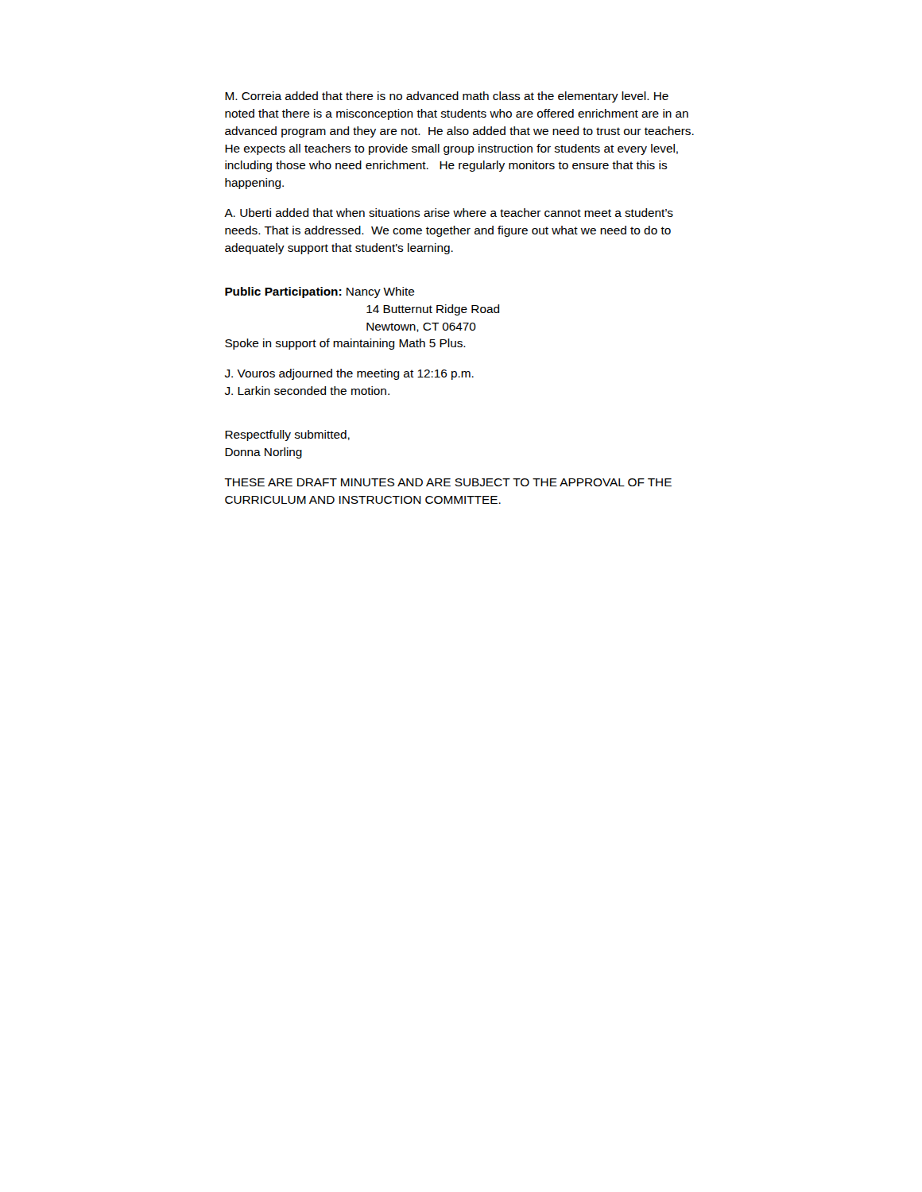M. Correia added that there is no advanced math class at the elementary level. He noted that there is a misconception that students who are offered enrichment are in an advanced program and they are not. He also added that we need to trust our teachers. He expects all teachers to provide small group instruction for students at every level, including those who need enrichment. He regularly monitors to ensure that this is happening.
A. Uberti added that when situations arise where a teacher cannot meet a student’s needs. That is addressed. We come together and figure out what we need to do to adequately support that student's learning.
Public Participation: Nancy White
14 Butternut Ridge Road
Newtown, CT 06470
Spoke in support of maintaining Math 5 Plus.
J. Vouros adjourned the meeting at 12:16 p.m.
J. Larkin seconded the motion.
Respectfully submitted,
Donna Norling
THESE ARE DRAFT MINUTES AND ARE SUBJECT TO THE APPROVAL OF THE CURRICULUM AND INSTRUCTION COMMITTEE.